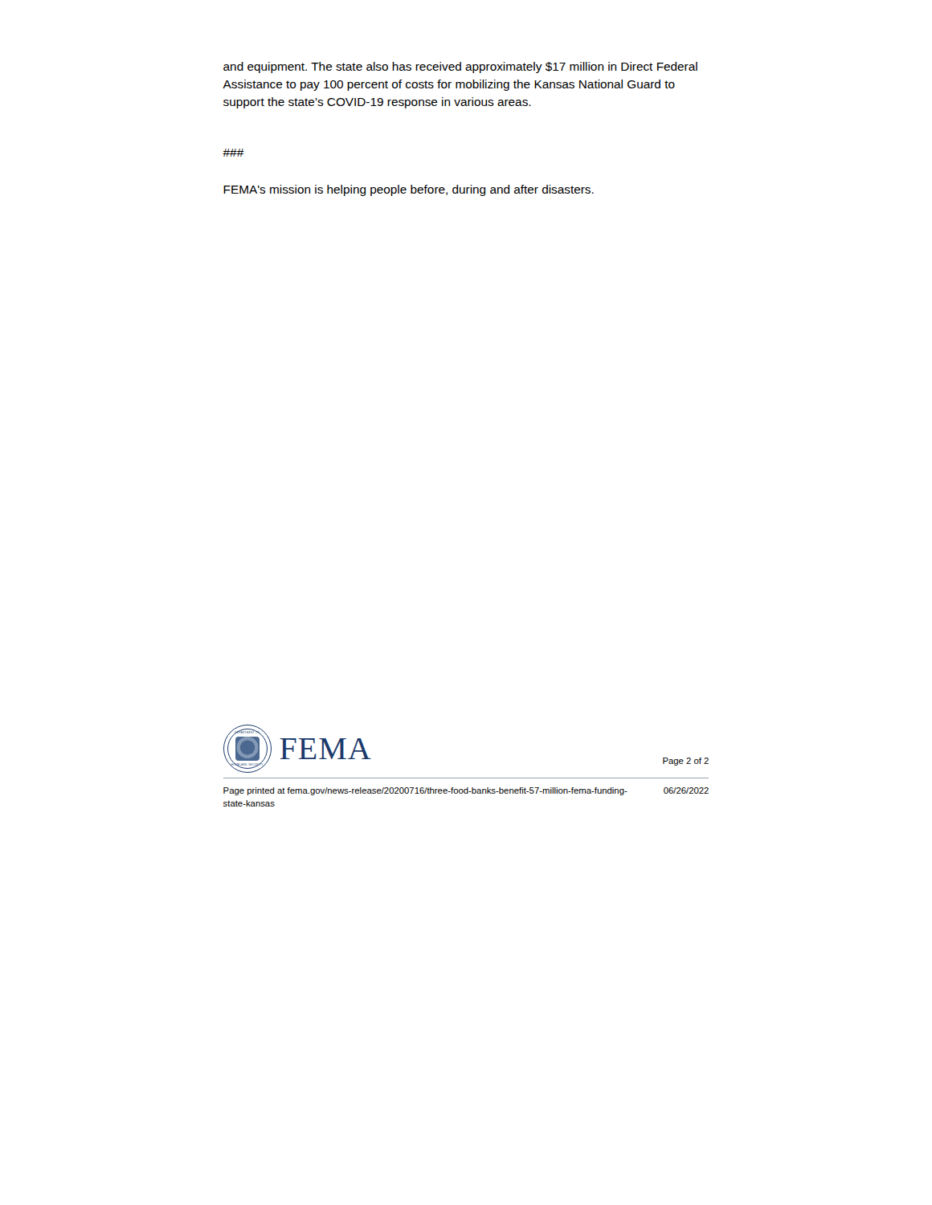and equipment. The state also has received approximately $17 million in Direct Federal Assistance to pay 100 percent of costs for mobilizing the Kansas National Guard to support the state’s COVID-19 response in various areas.
###
FEMA's mission is helping people before, during and after disasters.
DEPARTMENT OF
HOMELAND SECURITY
FEMA
Page 2 of 2
Page printed at fema.gov/news-release/20200716/three-food-banks-benefit-57-million-fema-funding-state-kansas
06/26/2022